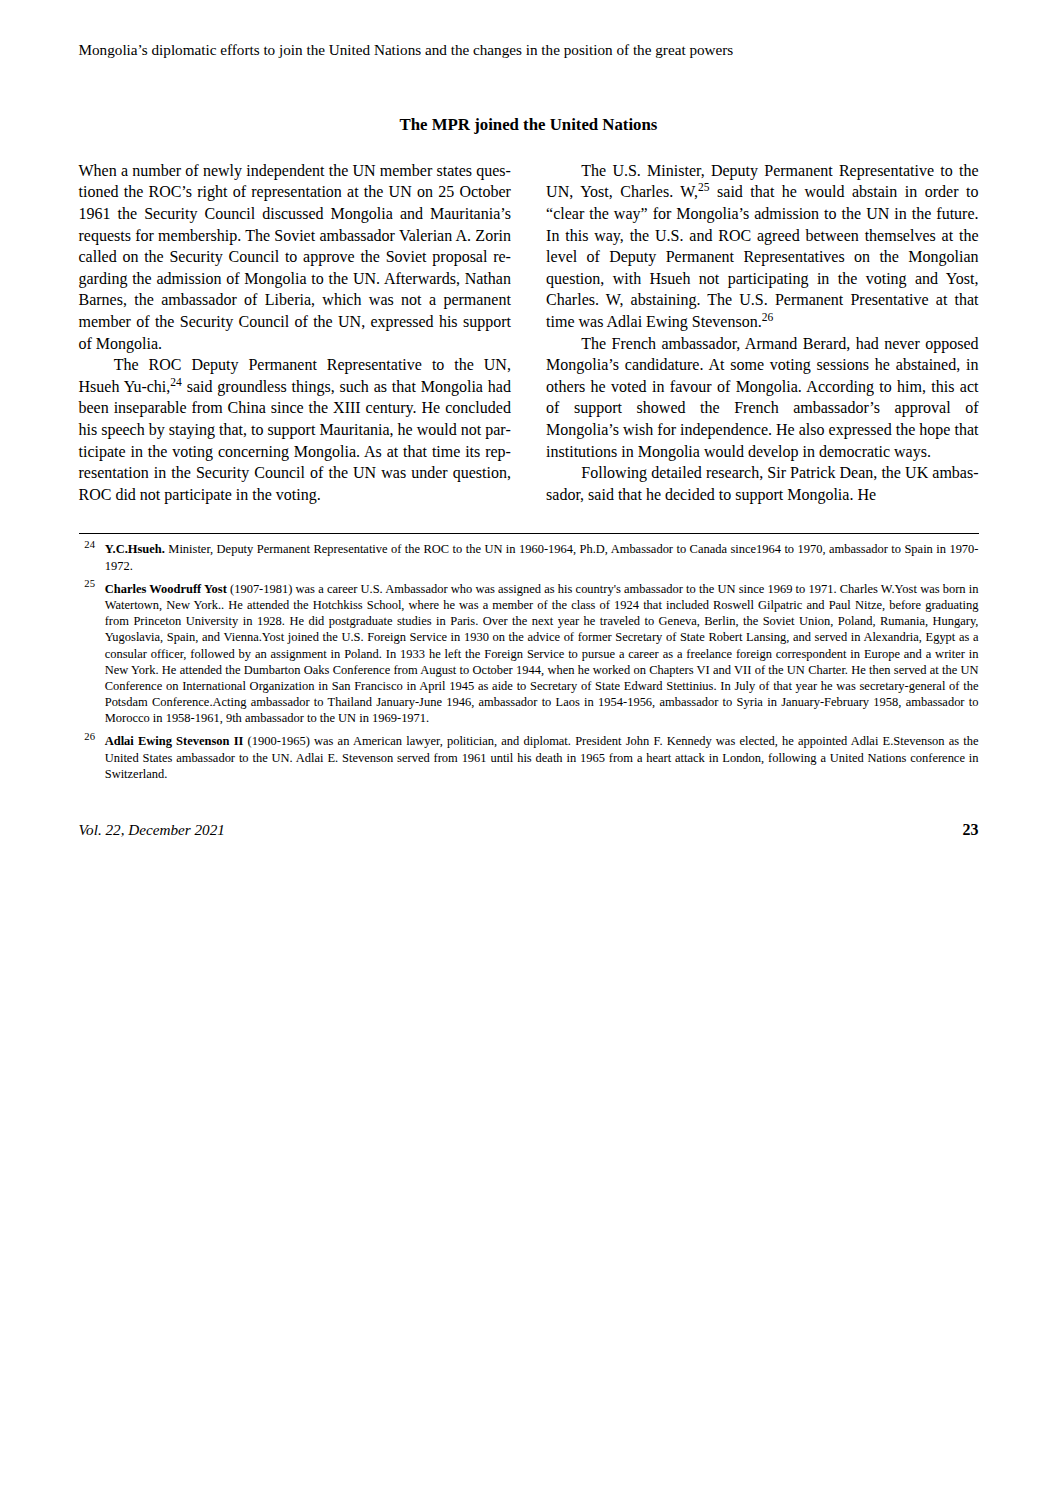Mongolia’s diplomatic efforts to join the United Nations and the changes in the position of the great powers
The MPR joined the United Nations
When a number of newly independent the UN member states questioned the ROC’s right of representation at the UN on 25 October 1961 the Security Council discussed Mongolia and Mauritania’s requests for membership. The Soviet ambassador Valerian A. Zorin called on the Security Council to approve the Soviet proposal regarding the admission of Mongolia to the UN. Afterwards, Nathan Barnes, the ambassador of Liberia, which was not a permanent member of the Security Council of the UN, expressed his support of Mongolia.
The ROC Deputy Permanent Representative to the UN, Hsueh Yu-chi,24 said groundless things, such as that Mongolia had been inseparable from China since the XIII century. He concluded his speech by staying that, to support Mauritania, he would not participate in the voting concerning Mongolia. As at that time its representation in the Security Council of the UN was under question, ROC did not participate in the voting.
The U.S. Minister, Deputy Permanent Representative to the UN, Yost, Charles. W,25 said that he would abstain in order to “clear the way” for Mongolia’s admission to the UN in the future. In this way, the U.S. and ROC agreed between themselves at the level of Deputy Permanent Representatives on the Mongolian question, with Hsueh not participating in the voting and Yost, Charles. W, abstaining. The U.S. Permanent Presentative at that time was Adlai Ewing Stevenson.26
The French ambassador, Armand Berard, had never opposed Mongolia’s candidature. At some voting sessions he abstained, in others he voted in favour of Mongolia. According to him, this act of support showed the French ambassador’s approval of Mongolia’s wish for independence. He also expressed the hope that institutions in Mongolia would develop in democratic ways.
Following detailed research, Sir Patrick Dean, the UK ambassador, said that he decided to support Mongolia. He
Y.C.Hsueh. Minister, Deputy Permanent Representative of the ROC to the UN in 1960-1964, Ph.D, Ambassador to Canada since1964 to 1970, ambassador to Spain in 1970-1972.
Charles Woodruff Yost (1907-1981) was a career U.S. Ambassador who was assigned as his country's ambassador to the UN since 1969 to 1971. Charles W.Yost was born in Watertown, New York.. He attended the Hotchkiss School, where he was a member of the class of 1924 that included Roswell Gilpatric and Paul Nitze, before graduating from Princeton University in 1928. He did postgraduate studies in Paris. Over the next year he traveled to Geneva, Berlin, the Soviet Union, Poland, Rumania, Hungary, Yugoslavia, Spain, and Vienna.Yost joined the U.S. Foreign Service in 1930 on the advice of former Secretary of State Robert Lansing, and served in Alexandria, Egypt as a consular officer, followed by an assignment in Poland. In 1933 he left the Foreign Service to pursue a career as a freelance foreign correspondent in Europe and a writer in New York. He attended the Dumbarton Oaks Conference from August to October 1944, when he worked on Chapters VI and VII of the UN Charter. He then served at the UN Conference on International Organization in San Francisco in April 1945 as aide to Secretary of State Edward Stettinius. In July of that year he was secretary-general of the Potsdam Conference.Acting ambassador to Thailand January-June 1946, ambassador to Laos in 1954-1956, ambassador to Syria in January-February 1958, ambassador to Morocco in 1958-1961, 9th ambassador to the UN in 1969-1971.
Adlai Ewing Stevenson II (1900-1965) was an American lawyer, politician, and diplomat. President John F. Kennedy was elected, he appointed Adlai E.Stevenson as the United States ambassador to the UN. Adlai E. Stevenson served from 1961 until his death in 1965 from a heart attack in London, following a United Nations conference in Switzerland.
Vol. 22, December 2021 23